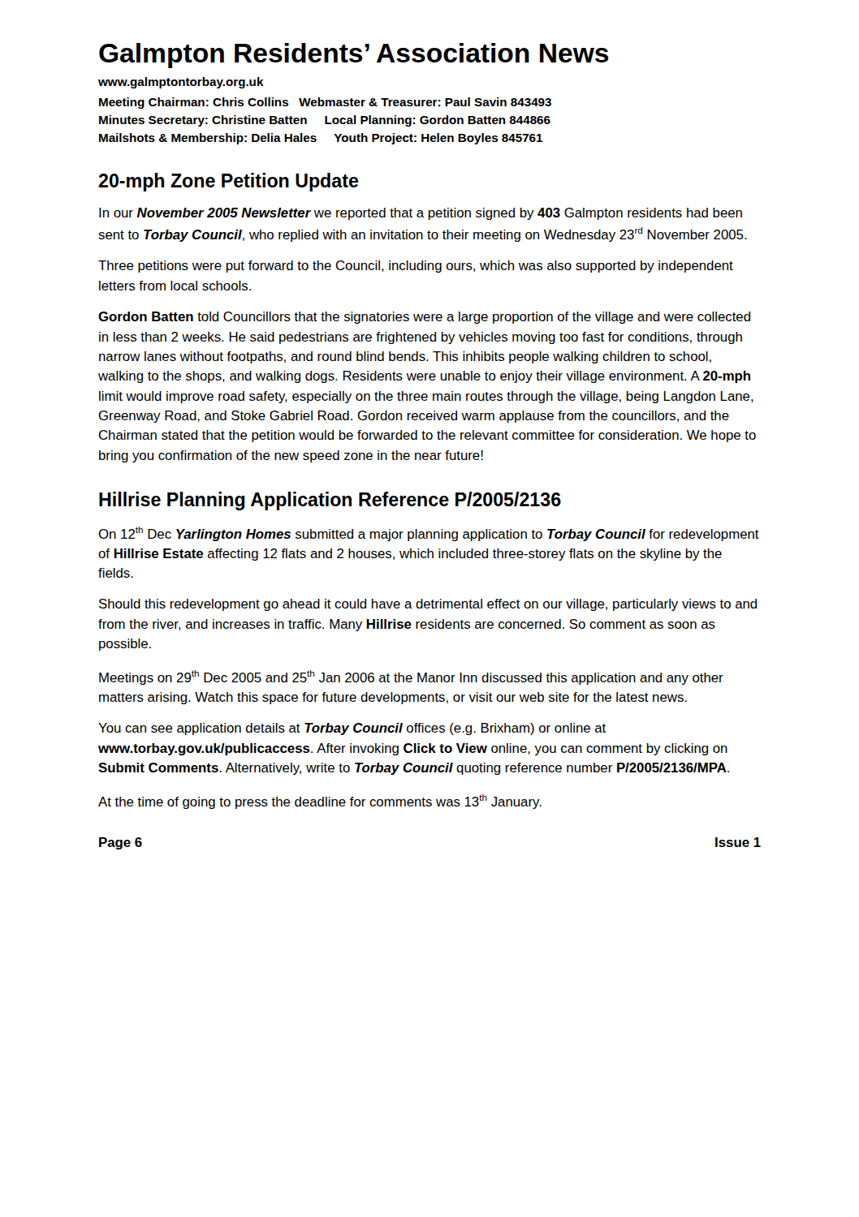Galmpton Residents’ Association News
www.galmptontorbay.org.uk
Meeting Chairman: Chris Collins Webmaster & Treasurer: Paul Savin 843493
Minutes Secretary: Christine Batten Local Planning: Gordon Batten 844866
Mailshots & Membership: Delia Hales Youth Project: Helen Boyles 845761
20-mph Zone Petition Update
In our November 2005 Newsletter we reported that a petition signed by 403 Galmpton residents had been sent to Torbay Council, who replied with an invitation to their meeting on Wednesday 23rd November 2005.
Three petitions were put forward to the Council, including ours, which was also supported by independent letters from local schools.
Gordon Batten told Councillors that the signatories were a large proportion of the village and were collected in less than 2 weeks. He said pedestrians are frightened by vehicles moving too fast for conditions, through narrow lanes without footpaths, and round blind bends. This inhibits people walking children to school, walking to the shops, and walking dogs. Residents were unable to enjoy their village environment. A 20-mph limit would improve road safety, especially on the three main routes through the village, being Langdon Lane, Greenway Road, and Stoke Gabriel Road. Gordon received warm applause from the councillors, and the Chairman stated that the petition would be forwarded to the relevant committee for consideration. We hope to bring you confirmation of the new speed zone in the near future!
Hillrise Planning Application Reference P/2005/2136
On 12th Dec Yarlington Homes submitted a major planning application to Torbay Council for redevelopment of Hillrise Estate affecting 12 flats and 2 houses, which included three-storey flats on the skyline by the fields.
Should this redevelopment go ahead it could have a detrimental effect on our village, particularly views to and from the river, and increases in traffic. Many Hillrise residents are concerned. So comment as soon as possible.
Meetings on 29th Dec 2005 and 25th Jan 2006 at the Manor Inn discussed this application and any other matters arising. Watch this space for future developments, or visit our web site for the latest news.
You can see application details at Torbay Council offices (e.g. Brixham) or online at www.torbay.gov.uk/publicaccess. After invoking Click to View online, you can comment by clicking on Submit Comments. Alternatively, write to Torbay Council quoting reference number P/2005/2136/MPA.
At the time of going to press the deadline for comments was 13th January.
Page 6 Issue 1